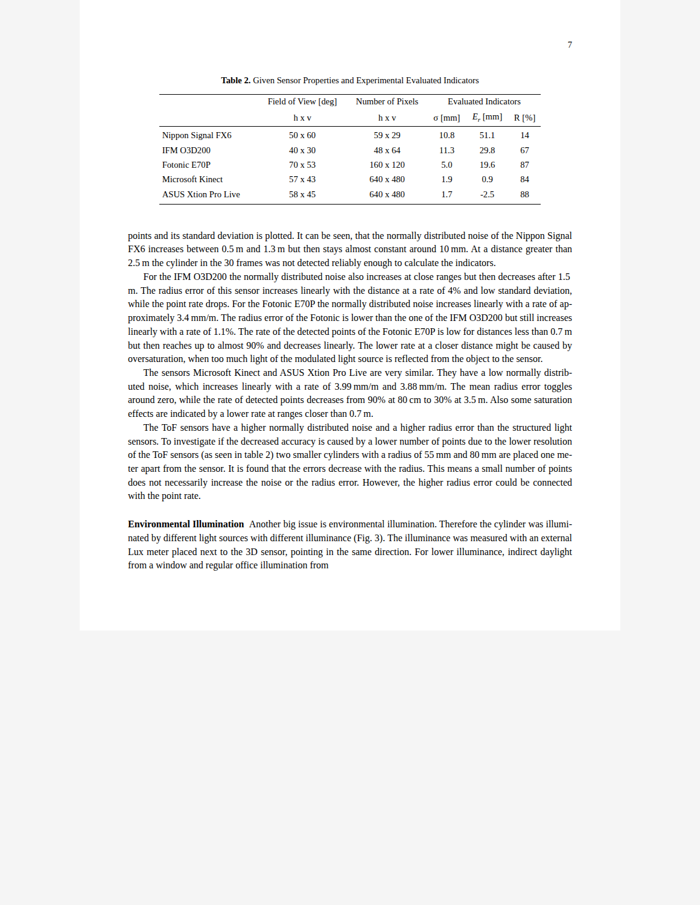7
Table 2. Given Sensor Properties and Experimental Evaluated Indicators
| | Field of View [deg] | Number of Pixels | Evaluated Indicators |
| --- | --- | --- | --- |
| | h x v | h x v | σ [mm] | E r [mm] | R [%] |
| Nippon Signal FX6 | 50 x 60 | 59 x 29 | 10.8 | 51.1 | 14 |
| IFM O3D200 | 40 x 30 | 48 x 64 | 11.3 | 29.8 | 67 |
| Fotonic E70P | 70 x 53 | 160 x 120 | 5.0 | 19.6 | 87 |
| Microsoft Kinect | 57 x 43 | 640 x 480 | 1.9 | 0.9 | 84 |
| ASUS Xtion Pro Live | 58 x 45 | 640 x 480 | 1.7 | -2.5 | 88 |
points and its standard deviation is plotted. It can be seen, that the normally distributed noise of the Nippon Signal FX6 increases between 0.5 m and 1.3 m but then stays almost constant around 10 mm. At a distance greater than 2.5 m the cylinder in the 30 frames was not detected reliably enough to calculate the indicators.
For the IFM O3D200 the normally distributed noise also increases at close ranges but then decreases after 1.5 m. The radius error of this sensor increases linearly with the distance at a rate of 4% and low standard deviation, while the point rate drops. For the Fotonic E70P the normally distributed noise increases linearly with a rate of approximately 3.4 mm/m. The radius error of the Fotonic is lower than the one of the IFM O3D200 but still increases linearly with a rate of 1.1%. The rate of the detected points of the Fotonic E70P is low for distances less than 0.7 m but then reaches up to almost 90% and decreases linearly. The lower rate at a closer distance might be caused by oversaturation, when too much light of the modulated light source is reflected from the object to the sensor.
The sensors Microsoft Kinect and ASUS Xtion Pro Live are very similar. They have a low normally distributed noise, which increases linearly with a rate of 3.99 mm/m and 3.88 mm/m. The mean radius error toggles around zero, while the rate of detected points decreases from 90% at 80 cm to 30% at 3.5 m. Also some saturation effects are indicated by a lower rate at ranges closer than 0.7 m.
The ToF sensors have a higher normally distributed noise and a higher radius error than the structured light sensors. To investigate if the decreased accuracy is caused by a lower number of points due to the lower resolution of the ToF sensors (as seen in table 2) two smaller cylinders with a radius of 55 mm and 80 mm are placed one meter apart from the sensor. It is found that the errors decrease with the radius. This means a small number of points does not necessarily increase the noise or the radius error. However, the higher radius error could be connected with the point rate.
Environmental Illumination Another big issue is environmental illumination. Therefore the cylinder was illuminated by different light sources with different illuminance (Fig. 3). The illuminance was measured with an external Lux meter placed next to the 3D sensor, pointing in the same direction. For lower illuminance, indirect daylight from a window and regular office illumination from